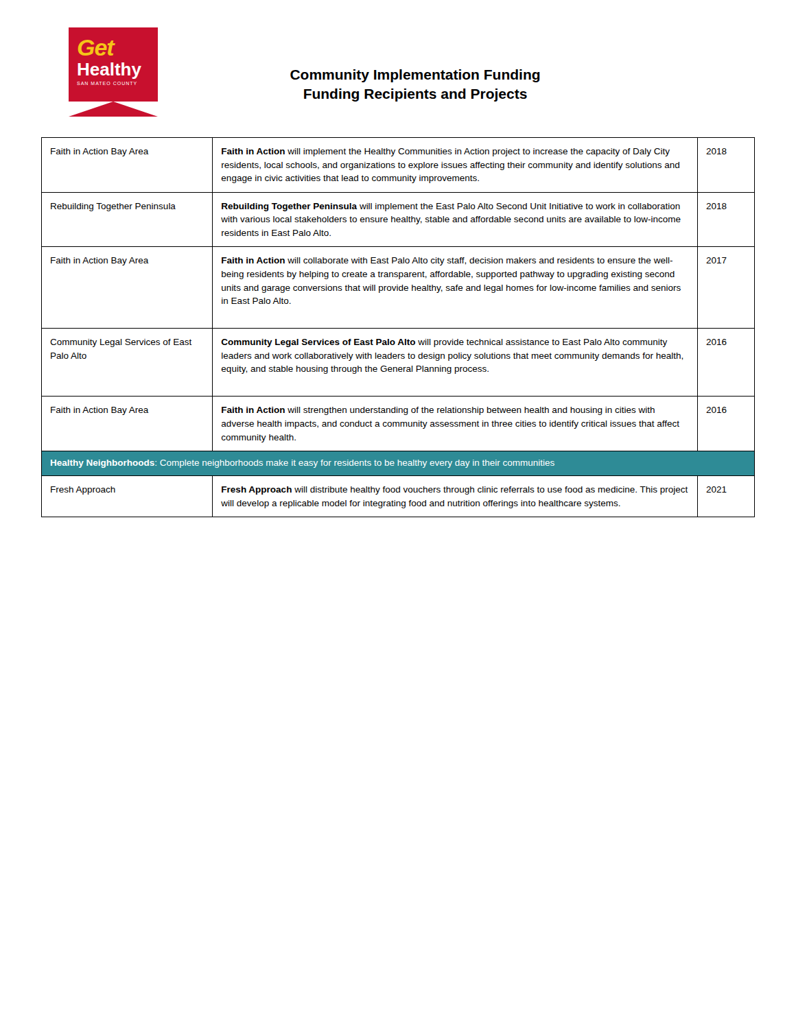Get Healthy SAN MATEO COUNTY
Community Implementation Funding
Funding Recipients and Projects
| Faith in Action Bay Area | Faith in Action will implement the Healthy Communities in Action project to increase the capacity of Daly City residents, local schools, and organizations to explore issues affecting their community and identify solutions and engage in civic activities that lead to community improvements. | 2018 |
| Rebuilding Together Peninsula | Rebuilding Together Peninsula will implement the East Palo Alto Second Unit Initiative to work in collaboration with various local stakeholders to ensure healthy, stable and affordable second units are available to low-income residents in East Palo Alto. | 2018 |
| Faith in Action Bay Area | Faith in Action will collaborate with East Palo Alto city staff, decision makers and residents to ensure the well-being residents by helping to create a transparent, affordable, supported pathway to upgrading existing second units and garage conversions that will provide healthy, safe and legal homes for low-income families and seniors in East Palo Alto. | 2017 |
| Community Legal Services of East Palo Alto | Community Legal Services of East Palo Alto will provide technical assistance to East Palo Alto community leaders and work collaboratively with leaders to design policy solutions that meet community demands for health, equity, and stable housing through the General Planning process. | 2016 |
| Faith in Action Bay Area | Faith in Action will strengthen understanding of the relationship between health and housing in cities with adverse health impacts, and conduct a community assessment in three cities to identify critical issues that affect community health. | 2016 |
| Healthy Neighborhoods : Complete neighborhoods make it easy for residents to be healthy every day in their communities |
| Fresh Approach | Fresh Approach will distribute healthy food vouchers through clinic referrals to use food as medicine. This project will develop a replicable model for integrating food and nutrition offerings into healthcare systems. | 2021 |